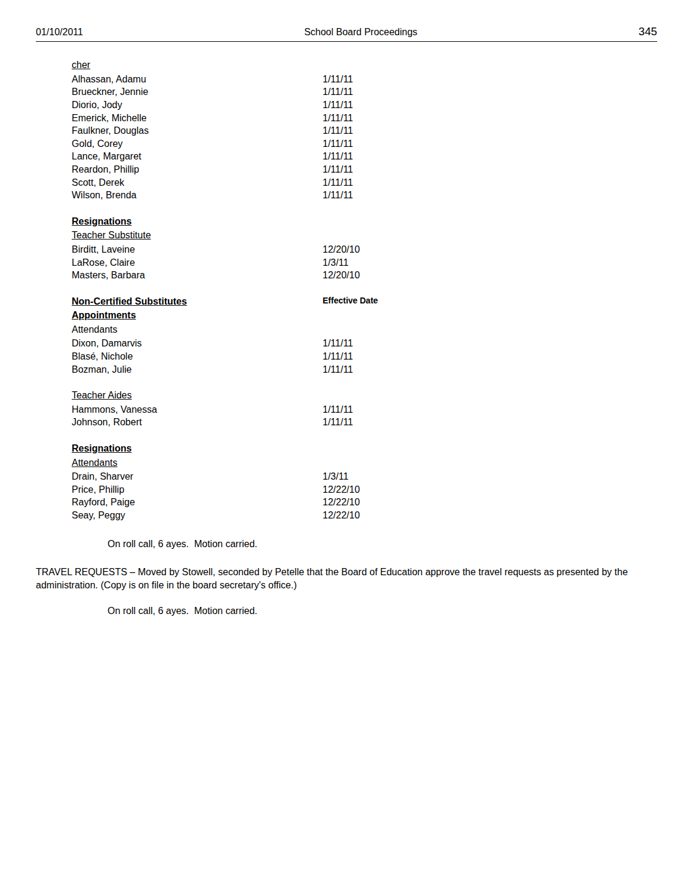01/10/2011 School Board Proceedings 345
cher
Alhassan, Adamu 1/11/11
Brueckner, Jennie 1/11/11
Diorio, Jody 1/11/11
Emerick, Michelle 1/11/11
Faulkner, Douglas 1/11/11
Gold, Corey 1/11/11
Lance, Margaret 1/11/11
Reardon, Phillip 1/11/11
Scott, Derek 1/11/11
Wilson, Brenda 1/11/11
Resignations
Teacher Substitute
Birditt, Laveine 12/20/10
LaRose, Claire 1/3/11
Masters, Barbara 12/20/10
Non-Certified Substitutes Effective Date
Appointments
Attendants
Dixon, Damarvis 1/11/11
Blasé, Nichole 1/11/11
Bozman, Julie 1/11/11
Teacher Aides
Hammons, Vanessa 1/11/11
Johnson, Robert 1/11/11
Resignations
Attendants
Drain, Sharver 1/3/11
Price, Phillip 12/22/10
Rayford, Paige 12/22/10
Seay, Peggy 12/22/10
On roll call, 6 ayes. Motion carried.
TRAVEL REQUESTS – Moved by Stowell, seconded by Petelle that the Board of Education approve the travel requests as presented by the administration. (Copy is on file in the board secretary's office.)
On roll call, 6 ayes. Motion carried.